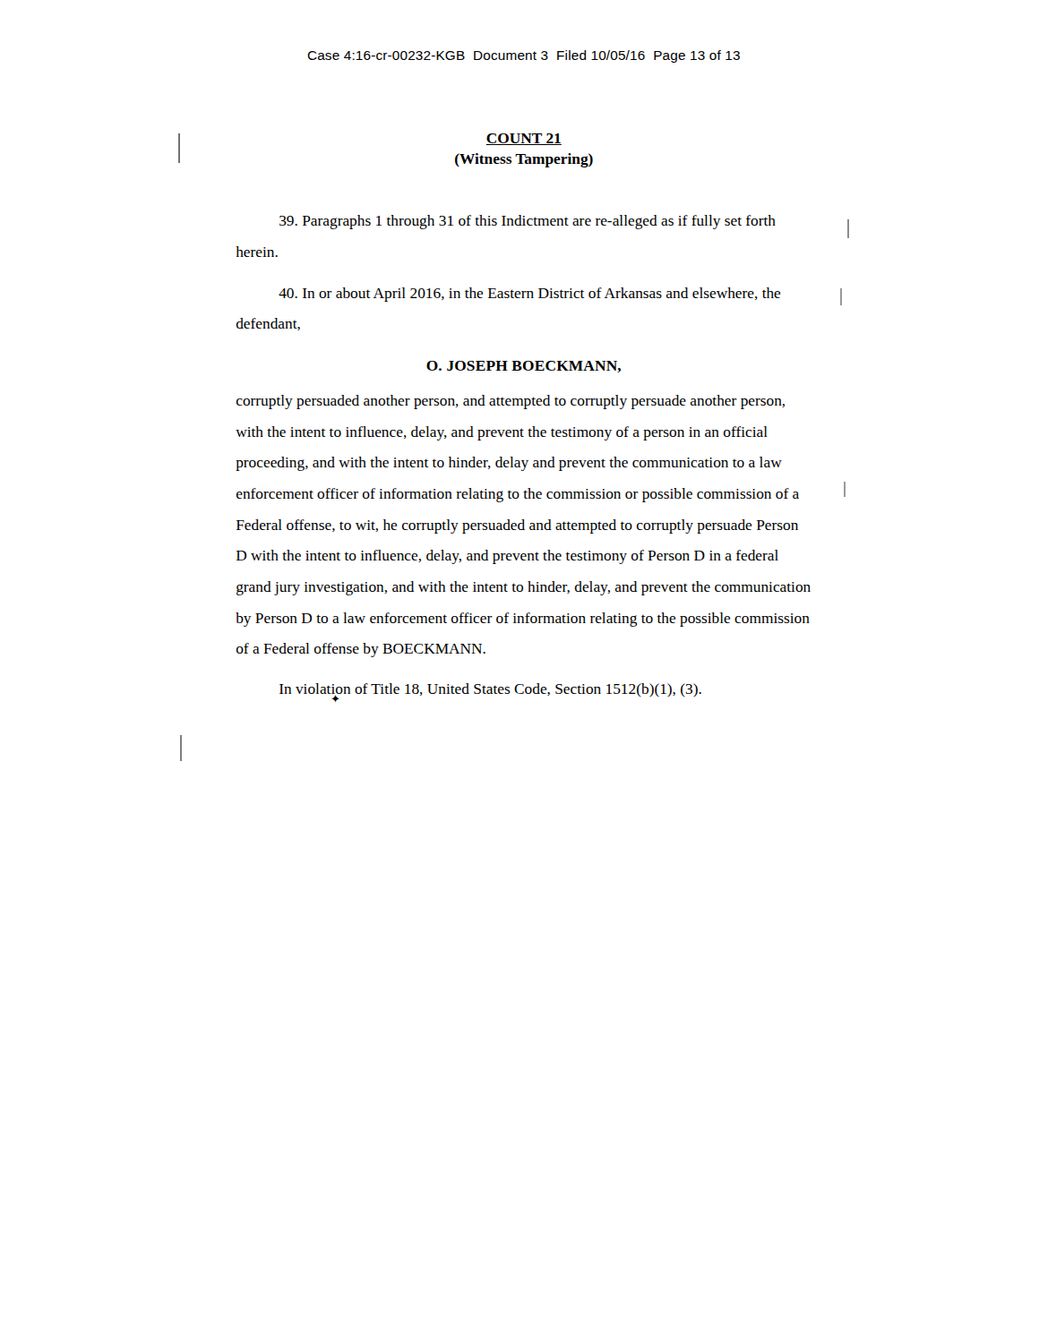Case 4:16-cr-00232-KGB Document 3 Filed 10/05/16 Page 13 of 13
COUNT 21
(Witness Tampering)
39. Paragraphs 1 through 31 of this Indictment are re-alleged as if fully set forth herein.
40. In or about April 2016, in the Eastern District of Arkansas and elsewhere, the defendant,
O. JOSEPH BOECKMANN,
corruptly persuaded another person, and attempted to corruptly persuade another person, with the intent to influence, delay, and prevent the testimony of a person in an official proceeding, and with the intent to hinder, delay and prevent the communication to a law enforcement officer of information relating to the commission or possible commission of a Federal offense, to wit, he corruptly persuaded and attempted to corruptly persuade Person D with the intent to influence, delay, and prevent the testimony of Person D in a federal grand jury investigation, and with the intent to hinder, delay, and prevent the communication by Person D to a law enforcement officer of information relating to the possible commission of a Federal offense by BOECKMANN.
In violation of Title 18, United States Code, Section 1512(b)(1), (3).
✦